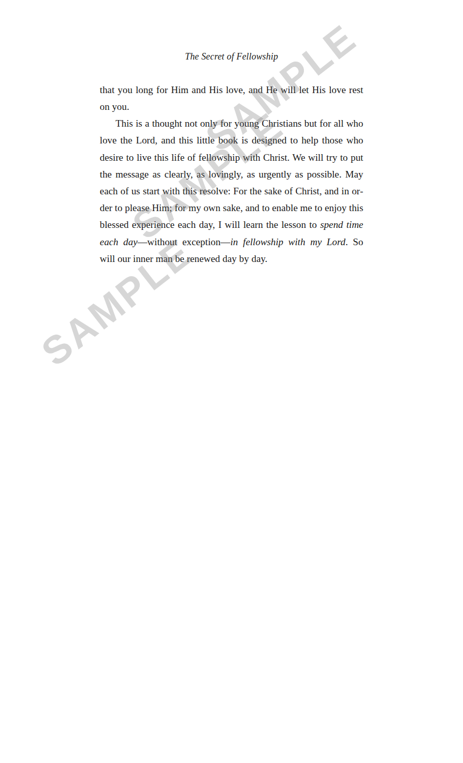The Secret of Fellowship
that you long for Him and His love, and He will let His love rest on you.
This is a thought not only for young Christians but for all who love the Lord, and this little book is designed to help those who desire to live this life of fellowship with Christ. We will try to put the message as clearly, as lovingly, as urgently as possible. May each of us start with this resolve: For the sake of Christ, and in order to please Him; for my own sake, and to enable me to enjoy this blessed experience each day, I will learn the lesson to spend time each day—without exception—in fellowship with my Lord. So will our inner man be renewed day by day.
SAMPLE SAMPLE SAMPLE